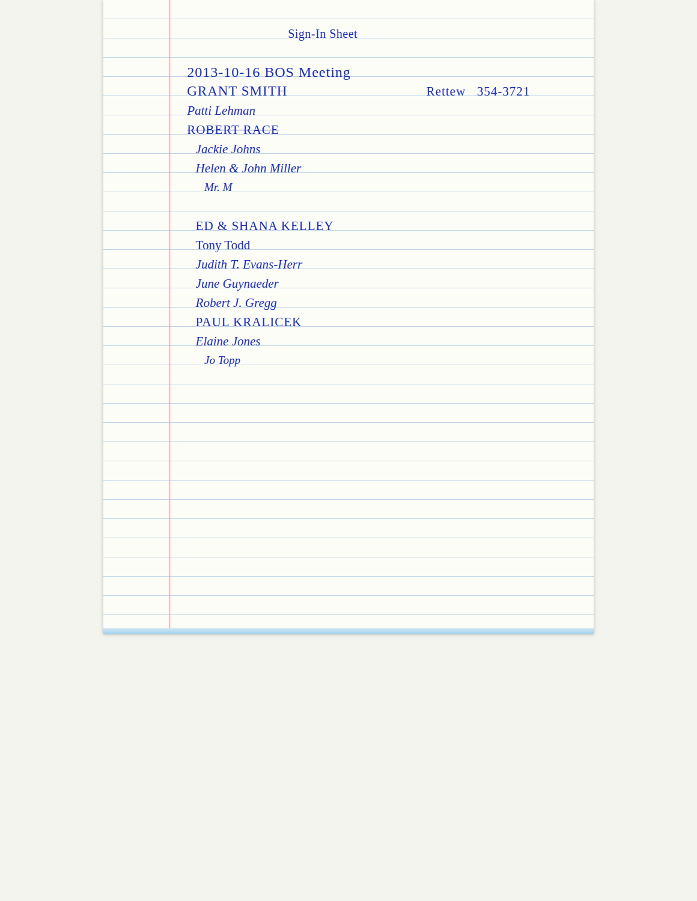Sign-In Sheet
2013-10-16 BOS Meeting
Grant Smith Rettew 354-3721
Patti Lehman
Robert Race
Jackie Johns
Helen & John Miller
Mr. M
Ed & Shana Kelley
Tony Todd
Judith T. Evans-Herr
June Guynaeder
Robert J. Gregg
Paul Kralicek
Elaine Jones
Jo Topp